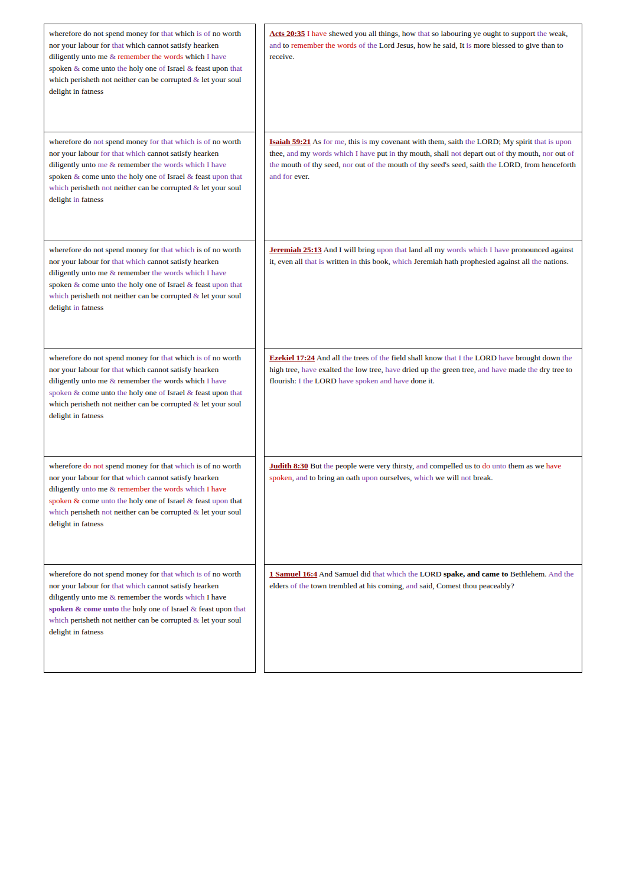| / wherefore do not spend money for that which is of no worth nor your labour for that which cannot satisfy hearken diligently unto me & remember the words which I have spoken & come unto the holy one of Israel & feast upon that which perisheth not neither can be corrupted & let your soul delight in fatness / / wherefore do not spend money for that which is of no worth nor your labour for that which cannot satisfy hearken diligently unto me & remember the words which I have spoken & come unto the holy one of Israel & feast upon that which perisheth not neither can be corrupted & let your soul delight in fatness / / wherefore do not spend money for that which is of no worth nor your labour for that which cannot satisfy hearken diligently unto me & remember the words which I have spoken & come unto the holy one of Israel & feast upon that which perisheth not neither can be corrupted & let your soul delight in fatness / / wherefore do not spend money for that which is of no worth nor your labour for that which cannot satisfy hearken diligently unto me & remember the words which I have spoken & come unto the holy one of Israel & feast upon that which perisheth not neither can be corrupted & let your soul delight in fatness / / wherefore do not spend money for that which is of no worth nor your labour for that which cannot satisfy hearken diligently unto me & remember the words which I have spoken & come unto the holy one of Israel & feast upon that which perisheth not neither can be corrupted & let your soul delight in fatness / / wherefore do not spend money for that which is of no worth nor your labour for that which cannot satisfy hearken diligently unto me & remember the words which I have spoken & come unto the holy one of Israel & feast upon that which perisheth not neither can be corrupted & let your soul delight in fatness / | / Acts 20:35 I have shewed you all things, how that so labouring ye ought to support the weak, and to remember the words of the Lord Jesus, how he said, It is more blessed to give than to receive. / / Isaiah 59:21 As for me , this is my covenant with them, saith the LORD; My spirit that is upon thee, and my words which I have put in thy mouth, shall not depart out of thy mouth, nor out of the mouth of thy seed, nor out of the mouth of thy seed's seed, saith the LORD, from henceforth and for ever. / / Jeremiah 25:13 And I will bring upon that land all my words which I have pronounced against it, even all that is written in this book, which Jeremiah hath prophesied against all the nations. / / Ezekiel 17:24 And all the trees of the field shall know that I the LORD have brought down the high tree, have exalted the low tree, have dried up the green tree, and have made the dry tree to flourish: I the LORD have spoken and have done it. / / Judith 8:30 But the people were very thirsty, and compelled us to do unto them as we have spoken , and to bring an oath upon ourselves, which we will not break. / / 1 Samuel 16:4 And Samuel did that which the LORD spake, and came to Bethlehem. And the elders of the town trembled at his coming, and said, Comest thou peaceably? / |